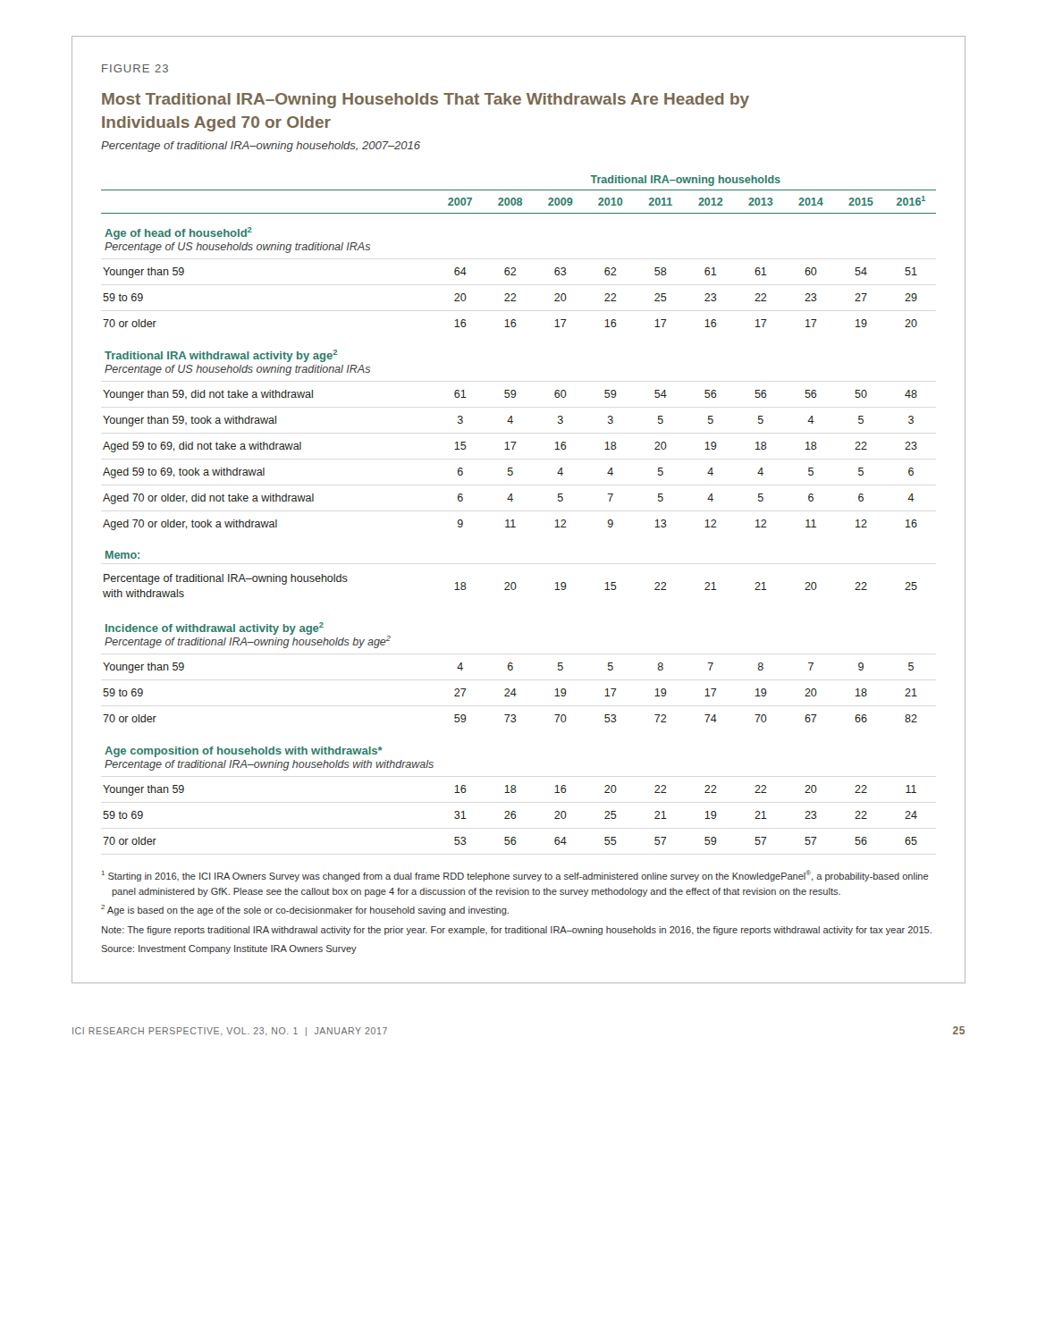FIGURE 23
Most Traditional IRA–Owning Households That Take Withdrawals Are Headed by
Individuals Aged 70 or Older
Percentage of traditional IRA–owning households, 2007–2016
| | Traditional IRA–owning households |
| --- | --- |
| | 2007 | 2008 | 2009 | 2010 | 2011 | 2012 | 2013 | 2014 | 2015 | 2016 1 |
| Age of head of household 2 |
| Percentage of US households owning traditional IRAs |
| Younger than 59 | 64 | 62 | 63 | 62 | 58 | 61 | 61 | 60 | 54 | 51 |
| 59 to 69 | 20 | 22 | 20 | 22 | 25 | 23 | 22 | 23 | 27 | 29 |
| 70 or older | 16 | 16 | 17 | 16 | 17 | 16 | 17 | 17 | 19 | 20 |
| Traditional IRA withdrawal activity by age 2 |
| Percentage of US households owning traditional IRAs |
| Younger than 59, did not take a withdrawal | 61 | 59 | 60 | 59 | 54 | 56 | 56 | 56 | 50 | 48 |
| Younger than 59, took a withdrawal | 3 | 4 | 3 | 3 | 5 | 5 | 5 | 4 | 5 | 3 |
| Aged 59 to 69, did not take a withdrawal | 15 | 17 | 16 | 18 | 20 | 19 | 18 | 18 | 22 | 23 |
| Aged 59 to 69, took a withdrawal | 6 | 5 | 4 | 4 | 5 | 4 | 4 | 5 | 5 | 6 |
| Aged 70 or older, did not take a withdrawal | 6 | 4 | 5 | 7 | 5 | 4 | 5 | 6 | 6 | 4 |
| Aged 70 or older, took a withdrawal | 9 | 11 | 12 | 9 | 13 | 12 | 12 | 11 | 12 | 16 |
| Memo: |
| Percentage of traditional IRA–owning households with withdrawals | 18 | 20 | 19 | 15 | 22 | 21 | 21 | 20 | 22 | 25 |
| Incidence of withdrawal activity by age 2 |
| Percentage of traditional IRA–owning households by age 2 |
| Younger than 59 | 4 | 6 | 5 | 5 | 8 | 7 | 8 | 7 | 9 | 5 |
| 59 to 69 | 27 | 24 | 19 | 17 | 19 | 17 | 19 | 20 | 18 | 21 |
| 70 or older | 59 | 73 | 70 | 53 | 72 | 74 | 70 | 67 | 66 | 82 |
| Age composition of households with withdrawals* |
| Percentage of traditional IRA–owning households with withdrawals |
| Younger than 59 | 16 | 18 | 16 | 20 | 22 | 22 | 22 | 20 | 22 | 11 |
| 59 to 69 | 31 | 26 | 20 | 25 | 21 | 19 | 21 | 23 | 22 | 24 |
| 70 or older | 53 | 56 | 64 | 55 | 57 | 59 | 57 | 57 | 56 | 65 |
1 Starting in 2016, the ICI IRA Owners Survey was changed from a dual frame RDD telephone survey to a self-administered online survey on the KnowledgePanel®, a probability-based online panel administered by GfK. Please see the callout box on page 4 for a discussion of the revision to the survey methodology and the effect of that revision on the results.
2 Age is based on the age of the sole or co-decisionmaker for household saving and investing.
Note: The figure reports traditional IRA withdrawal activity for the prior year. For example, for traditional IRA–owning households in 2016, the figure reports withdrawal activity for tax year 2015.
Source: Investment Company Institute IRA Owners Survey
ICI RESEARCH PERSPECTIVE, VOL. 23, NO. 1 | JANUARY 2017
25